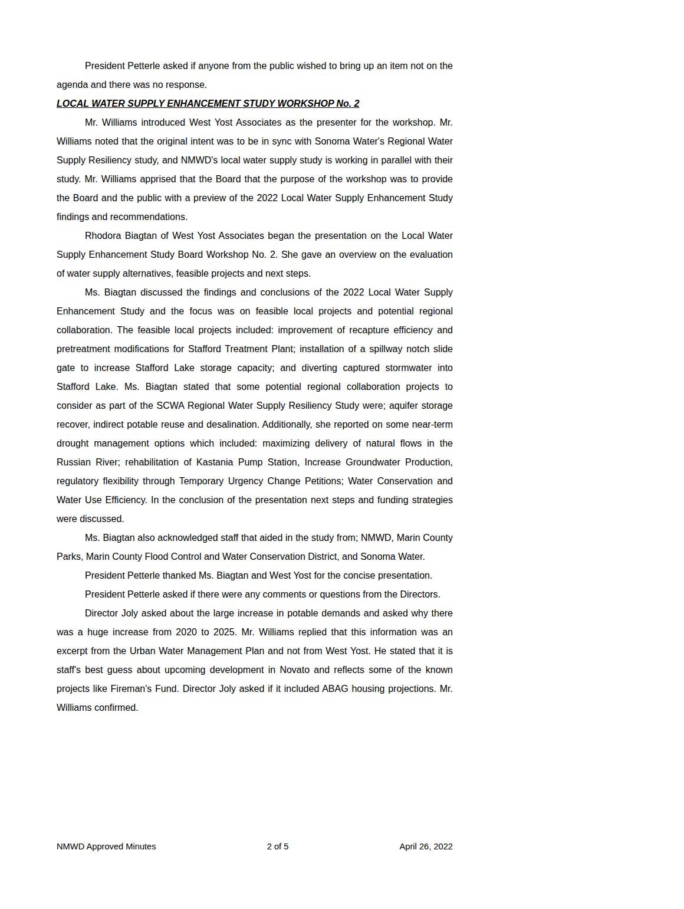President Petterle asked if anyone from the public wished to bring up an item not on the agenda and there was no response.
LOCAL WATER SUPPLY ENHANCEMENT STUDY WORKSHOP No. 2
Mr. Williams introduced West Yost Associates as the presenter for the workshop. Mr. Williams noted that the original intent was to be in sync with Sonoma Water's Regional Water Supply Resiliency study, and NMWD's local water supply study is working in parallel with their study. Mr. Williams apprised that the Board that the purpose of the workshop was to provide the Board and the public with a preview of the 2022 Local Water Supply Enhancement Study findings and recommendations.
Rhodora Biagtan of West Yost Associates began the presentation on the Local Water Supply Enhancement Study Board Workshop No. 2. She gave an overview on the evaluation of water supply alternatives, feasible projects and next steps.
Ms. Biagtan discussed the findings and conclusions of the 2022 Local Water Supply Enhancement Study and the focus was on feasible local projects and potential regional collaboration. The feasible local projects included: improvement of recapture efficiency and pretreatment modifications for Stafford Treatment Plant; installation of a spillway notch slide gate to increase Stafford Lake storage capacity; and diverting captured stormwater into Stafford Lake. Ms. Biagtan stated that some potential regional collaboration projects to consider as part of the SCWA Regional Water Supply Resiliency Study were; aquifer storage recover, indirect potable reuse and desalination. Additionally, she reported on some near-term drought management options which included: maximizing delivery of natural flows in the Russian River; rehabilitation of Kastania Pump Station, Increase Groundwater Production, regulatory flexibility through Temporary Urgency Change Petitions; Water Conservation and Water Use Efficiency. In the conclusion of the presentation next steps and funding strategies were discussed.
Ms. Biagtan also acknowledged staff that aided in the study from; NMWD, Marin County Parks, Marin County Flood Control and Water Conservation District, and Sonoma Water.
President Petterle thanked Ms. Biagtan and West Yost for the concise presentation.
President Petterle asked if there were any comments or questions from the Directors.
Director Joly asked about the large increase in potable demands and asked why there was a huge increase from 2020 to 2025. Mr. Williams replied that this information was an excerpt from the Urban Water Management Plan and not from West Yost. He stated that it is staff's best guess about upcoming development in Novato and reflects some of the known projects like Fireman's Fund. Director Joly asked if it included ABAG housing projections. Mr. Williams confirmed.
NMWD Approved Minutes 2 of 5 April 26, 2022